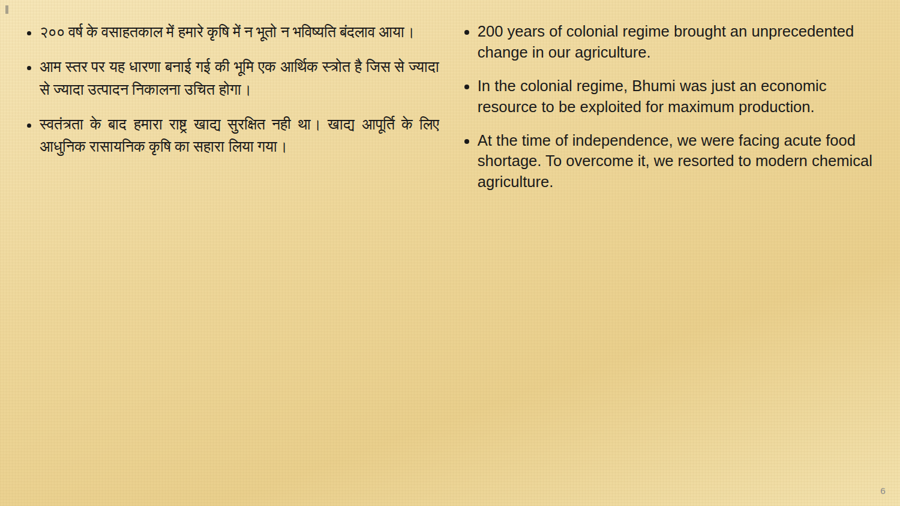२०० वर्ष के वसाहतकाल में हमारे कृषि में न भूतो न भविष्यति बंदलाव आया।
आम स्तर पर यह धारणा बनाई गई की भूमि एक आर्थिक स्त्रोत है जिस से ज्यादा से ज्यादा उत्पादन निकालना उचित होगा।
स्वतंत्रता के बाद हमारा राष्ट्र खाद्य सुरक्षित नही था। खाद्य आपूर्ति के लिए आधुनिक रासायनिक कृषि का सहारा लिया गया।
200 years of colonial regime brought an unprecedented change in our agriculture.
In the colonial regime, Bhumi was just an economic resource to be exploited for maximum production.
At the time of independence, we were facing acute food shortage. To overcome it, we resorted to modern chemical agriculture.
6